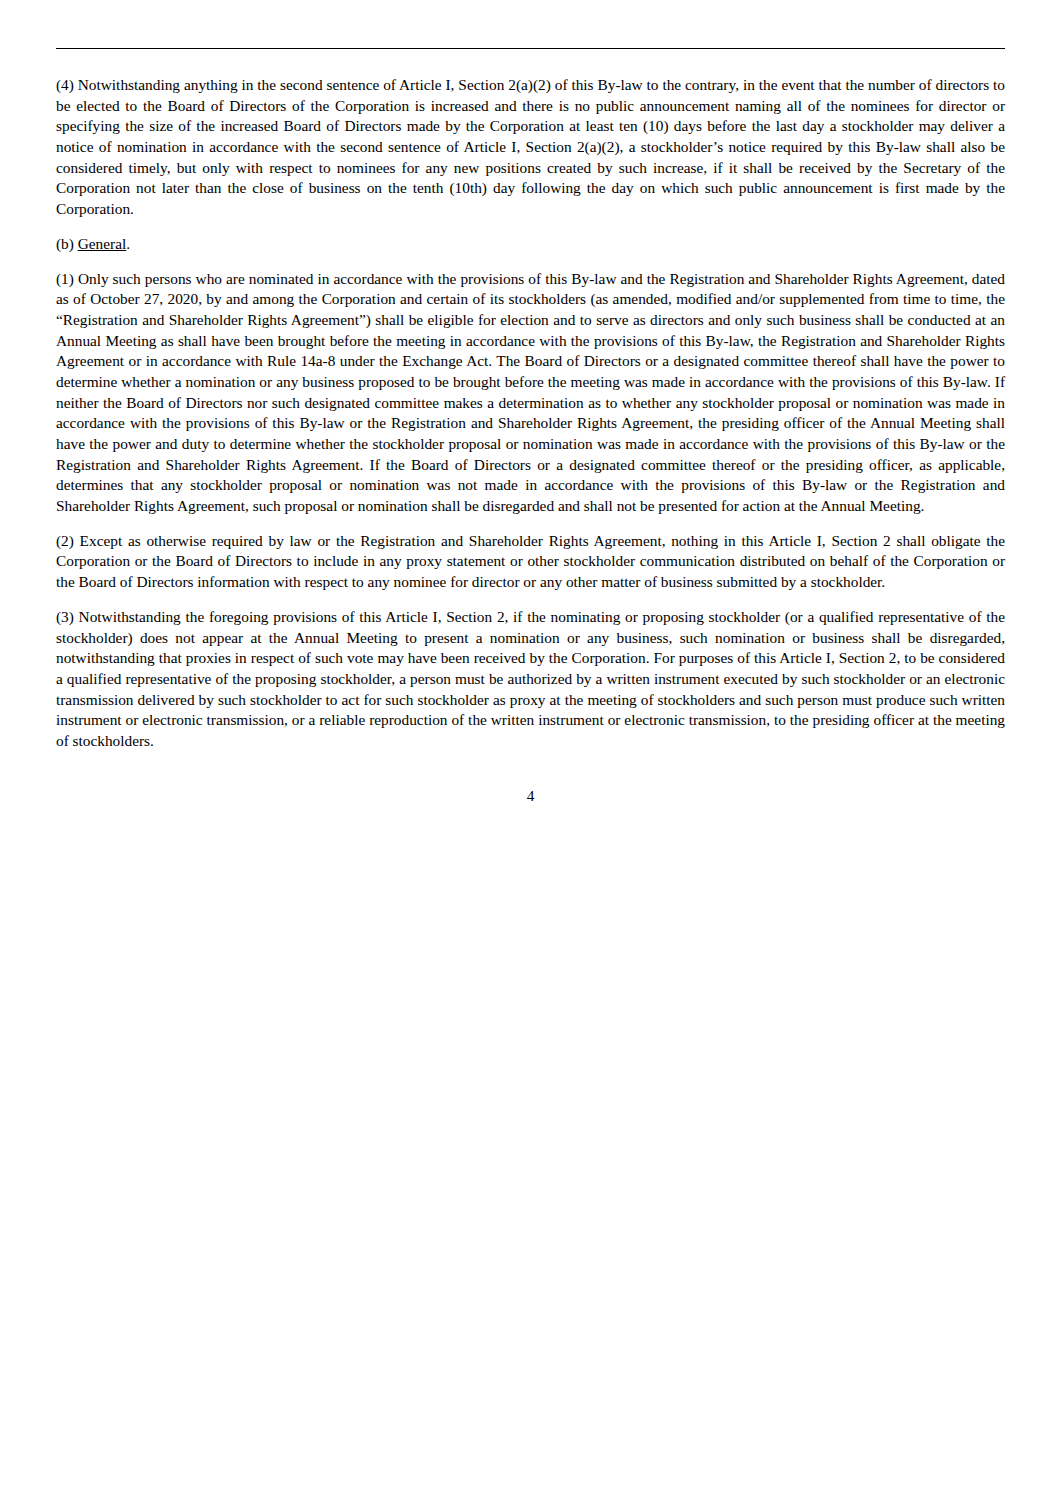(4) Notwithstanding anything in the second sentence of Article I, Section 2(a)(2) of this By-law to the contrary, in the event that the number of directors to be elected to the Board of Directors of the Corporation is increased and there is no public announcement naming all of the nominees for director or specifying the size of the increased Board of Directors made by the Corporation at least ten (10) days before the last day a stockholder may deliver a notice of nomination in accordance with the second sentence of Article I, Section 2(a)(2), a stockholder’s notice required by this By-law shall also be considered timely, but only with respect to nominees for any new positions created by such increase, if it shall be received by the Secretary of the Corporation not later than the close of business on the tenth (10th) day following the day on which such public announcement is first made by the Corporation.
(b) General.
(1) Only such persons who are nominated in accordance with the provisions of this By-law and the Registration and Shareholder Rights Agreement, dated as of October 27, 2020, by and among the Corporation and certain of its stockholders (as amended, modified and/or supplemented from time to time, the “Registration and Shareholder Rights Agreement”) shall be eligible for election and to serve as directors and only such business shall be conducted at an Annual Meeting as shall have been brought before the meeting in accordance with the provisions of this By-law, the Registration and Shareholder Rights Agreement or in accordance with Rule 14a-8 under the Exchange Act. The Board of Directors or a designated committee thereof shall have the power to determine whether a nomination or any business proposed to be brought before the meeting was made in accordance with the provisions of this By-law. If neither the Board of Directors nor such designated committee makes a determination as to whether any stockholder proposal or nomination was made in accordance with the provisions of this By-law or the Registration and Shareholder Rights Agreement, the presiding officer of the Annual Meeting shall have the power and duty to determine whether the stockholder proposal or nomination was made in accordance with the provisions of this By-law or the Registration and Shareholder Rights Agreement. If the Board of Directors or a designated committee thereof or the presiding officer, as applicable, determines that any stockholder proposal or nomination was not made in accordance with the provisions of this By-law or the Registration and Shareholder Rights Agreement, such proposal or nomination shall be disregarded and shall not be presented for action at the Annual Meeting.
(2) Except as otherwise required by law or the Registration and Shareholder Rights Agreement, nothing in this Article I, Section 2 shall obligate the Corporation or the Board of Directors to include in any proxy statement or other stockholder communication distributed on behalf of the Corporation or the Board of Directors information with respect to any nominee for director or any other matter of business submitted by a stockholder.
(3) Notwithstanding the foregoing provisions of this Article I, Section 2, if the nominating or proposing stockholder (or a qualified representative of the stockholder) does not appear at the Annual Meeting to present a nomination or any business, such nomination or business shall be disregarded, notwithstanding that proxies in respect of such vote may have been received by the Corporation. For purposes of this Article I, Section 2, to be considered a qualified representative of the proposing stockholder, a person must be authorized by a written instrument executed by such stockholder or an electronic transmission delivered by such stockholder to act for such stockholder as proxy at the meeting of stockholders and such person must produce such written instrument or electronic transmission, or a reliable reproduction of the written instrument or electronic transmission, to the presiding officer at the meeting of stockholders.
4